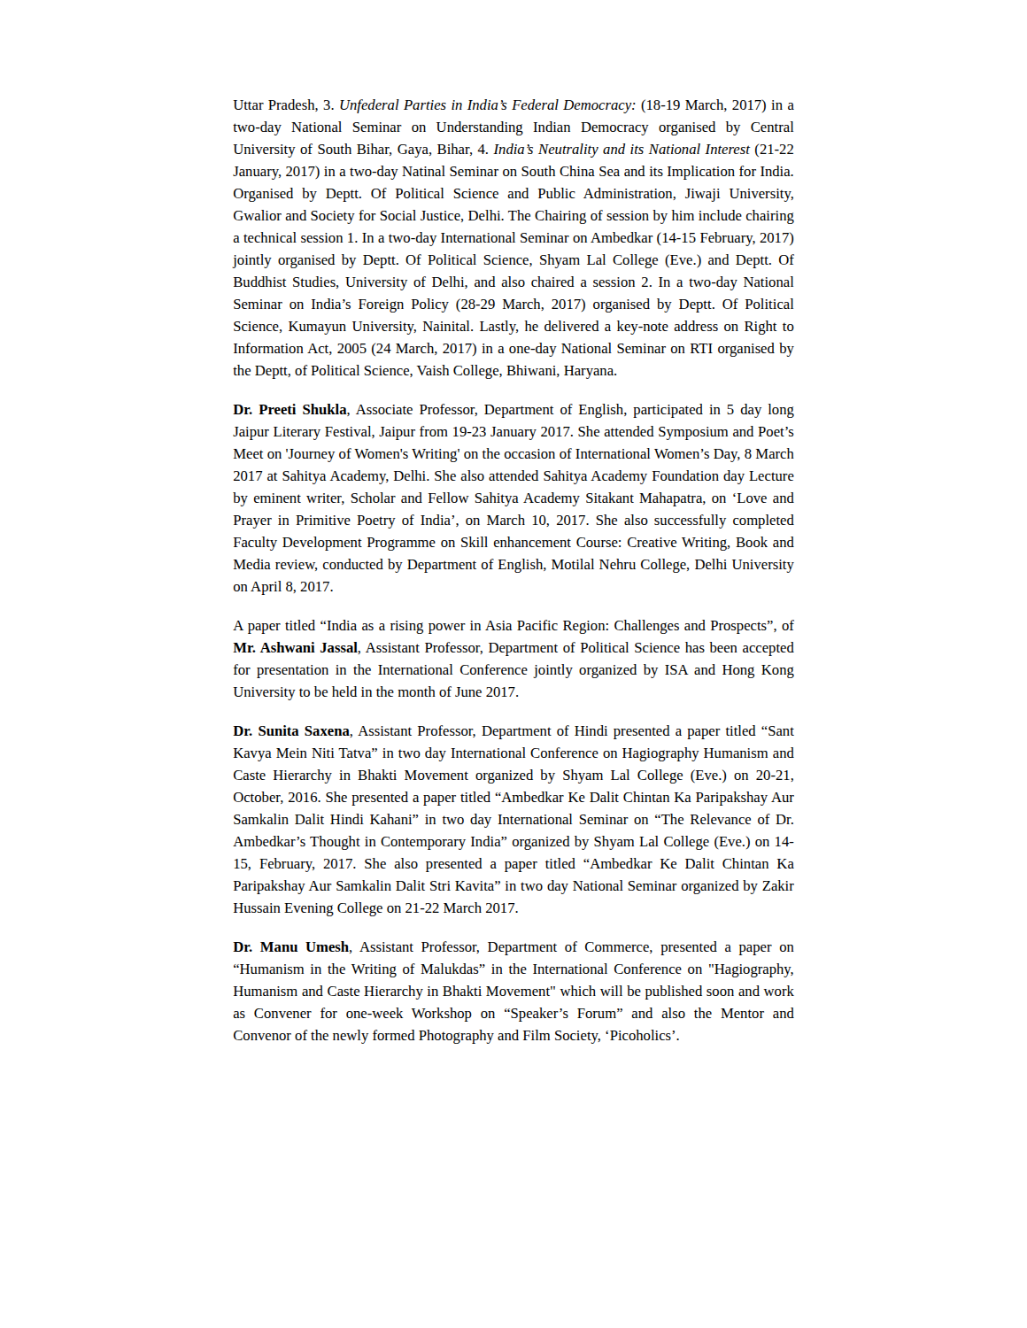Uttar Pradesh, 3. Unfederal Parties in India’s Federal Democracy: (18-19 March, 2017) in a two-day National Seminar on Understanding Indian Democracy organised by Central University of South Bihar, Gaya, Bihar, 4. India’s Neutrality and its National Interest (21-22 January, 2017) in a two-day Natinal Seminar on South China Sea and its Implication for India. Organised by Deptt. Of Political Science and Public Administration, Jiwaji University, Gwalior and Society for Social Justice, Delhi. The Chairing of session by him include chairing a technical session 1. In a two-day International Seminar on Ambedkar (14-15 February, 2017) jointly organised by Deptt. Of Political Science, Shyam Lal College (Eve.) and Deptt. Of Buddhist Studies, University of Delhi, and also chaired a session 2. In a two-day National Seminar on India’s Foreign Policy (28-29 March, 2017) organised by Deptt. Of Political Science, Kumayun University, Nainital. Lastly, he delivered a key-note address on Right to Information Act, 2005 (24 March, 2017) in a one-day National Seminar on RTI organised by the Deptt, of Political Science, Vaish College, Bhiwani, Haryana.
Dr. Preeti Shukla, Associate Professor, Department of English, participated in 5 day long Jaipur Literary Festival, Jaipur from 19-23 January 2017. She attended Symposium and Poet’s Meet on 'Journey of Women's Writing' on the occasion of International Women’s Day, 8 March 2017 at Sahitya Academy, Delhi. She also attended Sahitya Academy Foundation day Lecture by eminent writer, Scholar and Fellow Sahitya Academy Sitakant Mahapatra, on ‘Love and Prayer in Primitive Poetry of India’, on March 10, 2017. She also successfully completed Faculty Development Programme on Skill enhancement Course: Creative Writing, Book and Media review, conducted by Department of English, Motilal Nehru College, Delhi University on April 8, 2017.
A paper titled “India as a rising power in Asia Pacific Region: Challenges and Prospects”, of Mr. Ashwani Jassal, Assistant Professor, Department of Political Science has been accepted for presentation in the International Conference jointly organized by ISA and Hong Kong University to be held in the month of June 2017.
Dr. Sunita Saxena, Assistant Professor, Department of Hindi presented a paper titled “Sant Kavya Mein Niti Tatva” in two day International Conference on Hagiography Humanism and Caste Hierarchy in Bhakti Movement organized by Shyam Lal College (Eve.) on 20-21, October, 2016. She presented a paper titled “Ambedkar Ke Dalit Chintan Ka Paripakshay Aur Samkalin Dalit Hindi Kahani” in two day International Seminar on “The Relevance of Dr. Ambedkar’s Thought in Contemporary India” organized by Shyam Lal College (Eve.) on 14-15, February, 2017. She also presented a paper titled “Ambedkar Ke Dalit Chintan Ka Paripakshay Aur Samkalin Dalit Stri Kavita” in two day National Seminar organized by Zakir Hussain Evening College on 21-22 March 2017.
Dr. Manu Umesh, Assistant Professor, Department of Commerce, presented a paper on “Humanism in the Writing of Malukdas” in the International Conference on "Hagiography, Humanism and Caste Hierarchy in Bhakti Movement" which will be published soon and work as Convener for one-week Workshop on “Speaker’s Forum” and also the Mentor and Convenor of the newly formed Photography and Film Society, ‘Picoholics’.